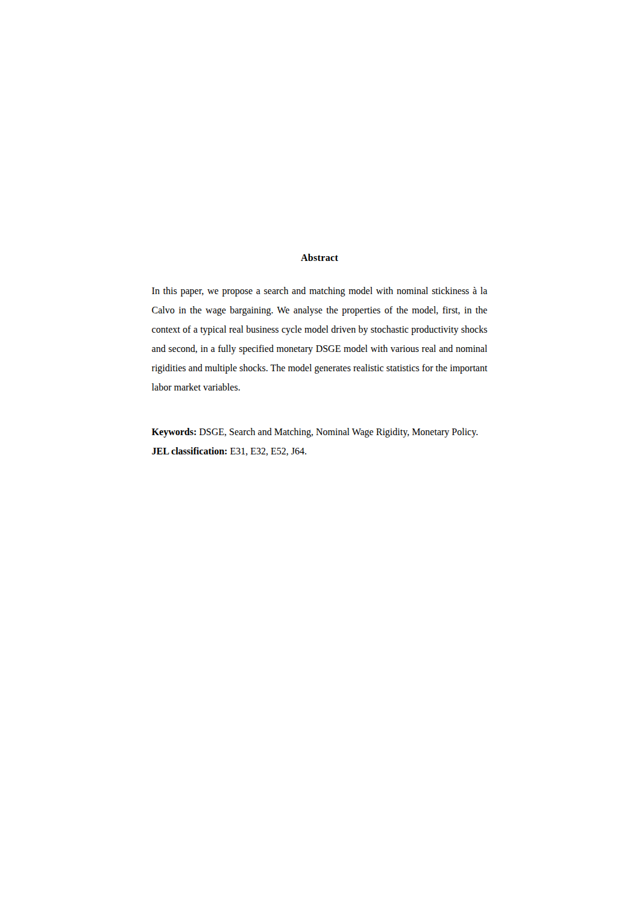Abstract
In this paper, we propose a search and matching model with nominal stickiness à la Calvo in the wage bargaining. We analyse the properties of the model, first, in the context of a typical real business cycle model driven by stochastic productivity shocks and second, in a fully specified monetary DSGE model with various real and nominal rigidities and multiple shocks. The model generates realistic statistics for the important labor market variables.
Keywords: DSGE, Search and Matching, Nominal Wage Rigidity, Monetary Policy.
JEL classification: E31, E32, E52, J64.